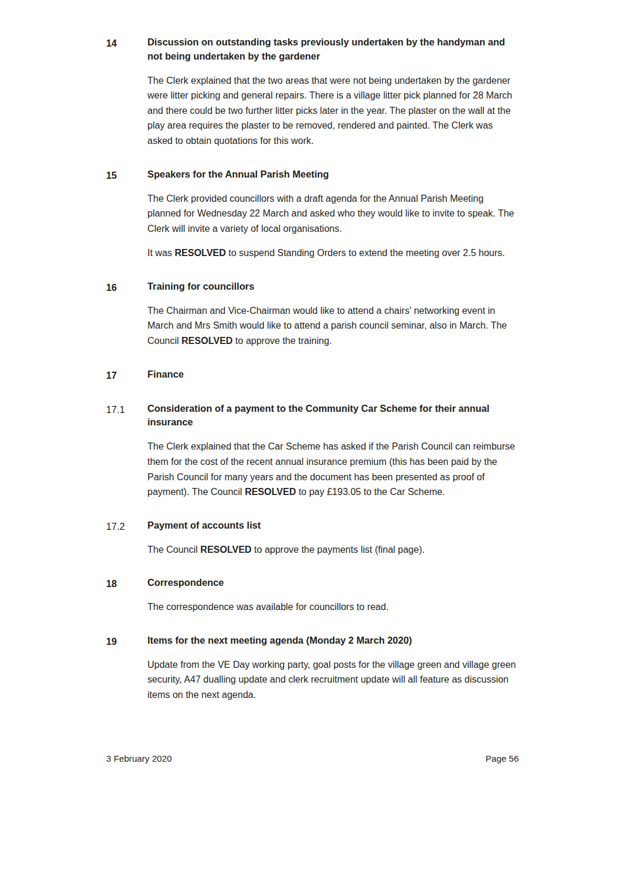14
Discussion on outstanding tasks previously undertaken by the handyman and not being undertaken by the gardener
The Clerk explained that the two areas that were not being undertaken by the gardener were litter picking and general repairs. There is a village litter pick planned for 28 March and there could be two further litter picks later in the year. The plaster on the wall at the play area requires the plaster to be removed, rendered and painted. The Clerk was asked to obtain quotations for this work.
15
Speakers for the Annual Parish Meeting
The Clerk provided councillors with a draft agenda for the Annual Parish Meeting planned for Wednesday 22 March and asked who they would like to invite to speak. The Clerk will invite a variety of local organisations.
It was RESOLVED to suspend Standing Orders to extend the meeting over 2.5 hours.
16
Training for councillors
The Chairman and Vice-Chairman would like to attend a chairs' networking event in March and Mrs Smith would like to attend a parish council seminar, also in March. The Council RESOLVED to approve the training.
17
Finance
17.1
Consideration of a payment to the Community Car Scheme for their annual insurance
The Clerk explained that the Car Scheme has asked if the Parish Council can reimburse them for the cost of the recent annual insurance premium (this has been paid by the Parish Council for many years and the document has been presented as proof of payment). The Council RESOLVED to pay £193.05 to the Car Scheme.
17.2
Payment of accounts list
The Council RESOLVED to approve the payments list (final page).
18
Correspondence
The correspondence was available for councillors to read.
19
Items for the next meeting agenda (Monday 2 March 2020)
Update from the VE Day working party, goal posts for the village green and village green security, A47 dualling update and clerk recruitment update will all feature as discussion items on the next agenda.
3 February 2020 Page 56